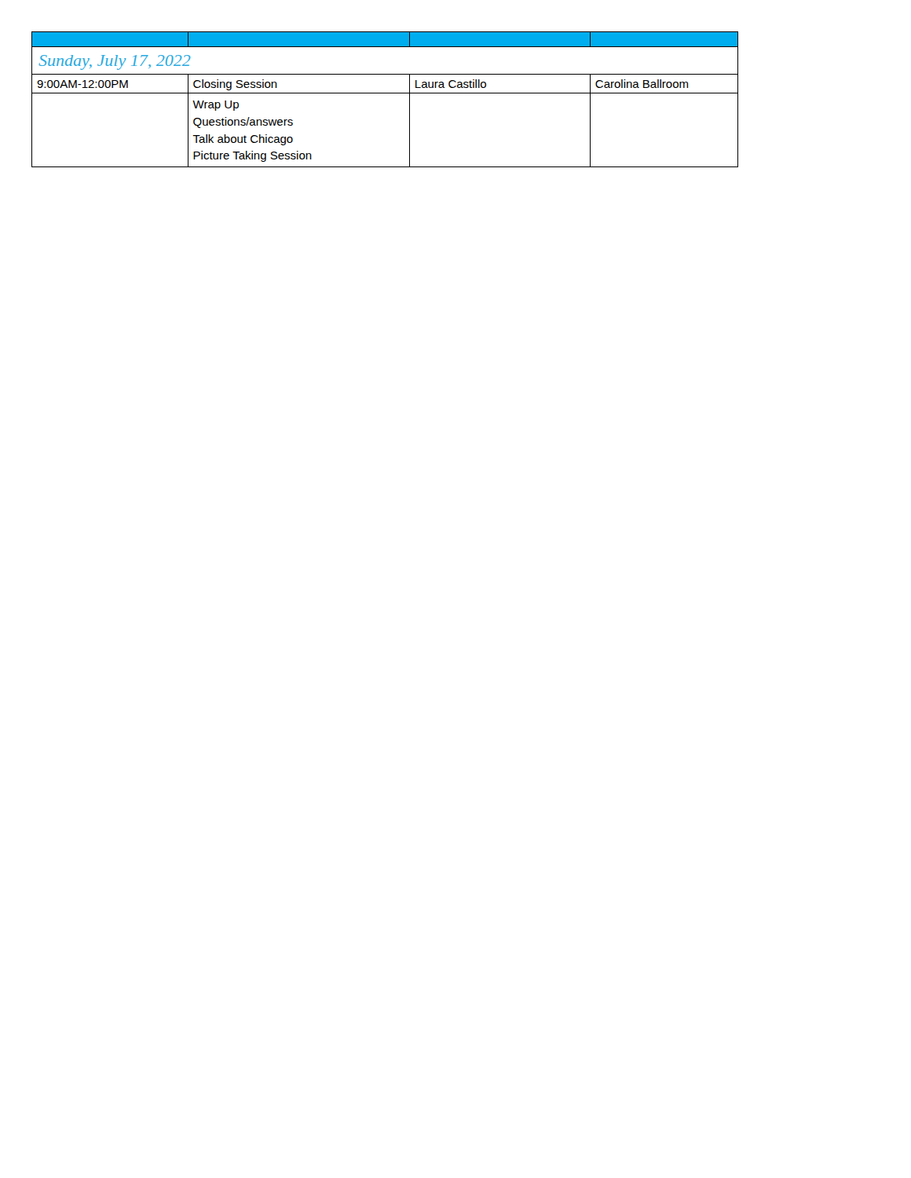| Sunday, July 17, 2022 |
| 9:00AM-12:00PM | Closing Session | Laura Castillo | Carolina Ballroom |
| | Wrap Up Questions/answers Talk about Chicago Picture Taking Session | | |